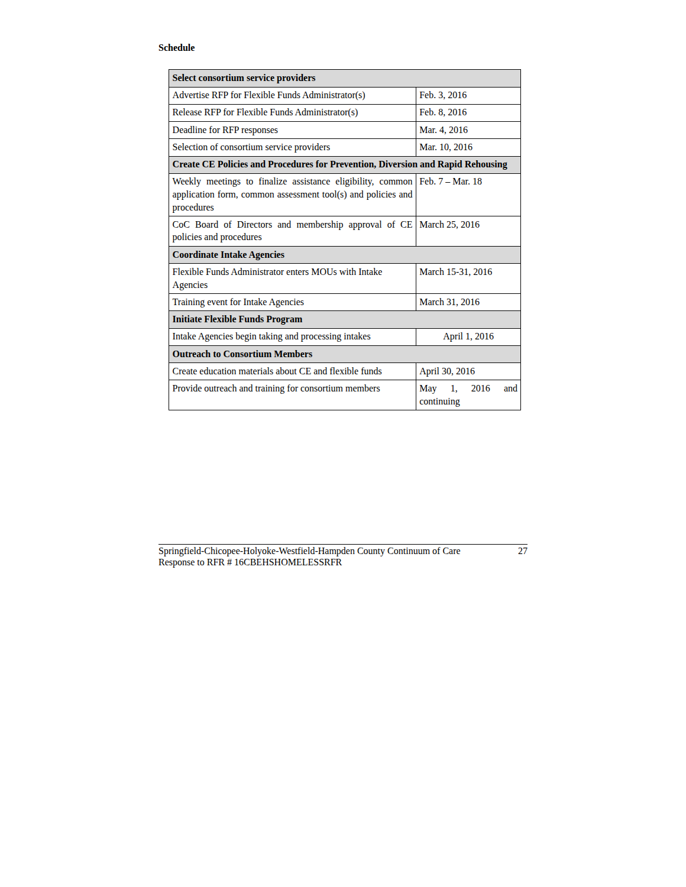Schedule
| Select consortium service providers |
| Advertise RFP for Flexible Funds Administrator(s) | Feb. 3, 2016 |
| Release RFP for Flexible Funds Administrator(s) | Feb. 8, 2016 |
| Deadline for RFP responses | Mar. 4, 2016 |
| Selection of consortium service providers | Mar. 10, 2016 |
| Create CE Policies and Procedures for Prevention, Diversion and Rapid Rehousing |
| Weekly meetings to finalize assistance eligibility, common application form, common assessment tool(s) and policies and procedures | Feb. 7 – Mar. 18 |
| CoC Board of Directors and membership approval of CE policies and procedures | March 25, 2016 |
| Coordinate Intake Agencies |
| Flexible Funds Administrator enters MOUs with Intake Agencies | March 15-31, 2016 |
| Training event for Intake Agencies | March 31, 2016 |
| Initiate Flexible Funds Program |
| Intake Agencies begin taking and processing intakes | April 1, 2016 |
| Outreach to Consortium Members |
| Create education materials about CE and flexible funds | April 30, 2016 |
| Provide outreach and training for consortium members | May 1, 2016 and continuing |
Springfield-Chicopee-Holyoke-Westfield-Hampden County Continuum of Care
Response to RFR # 16CBEHSHOMELESSRFR
27